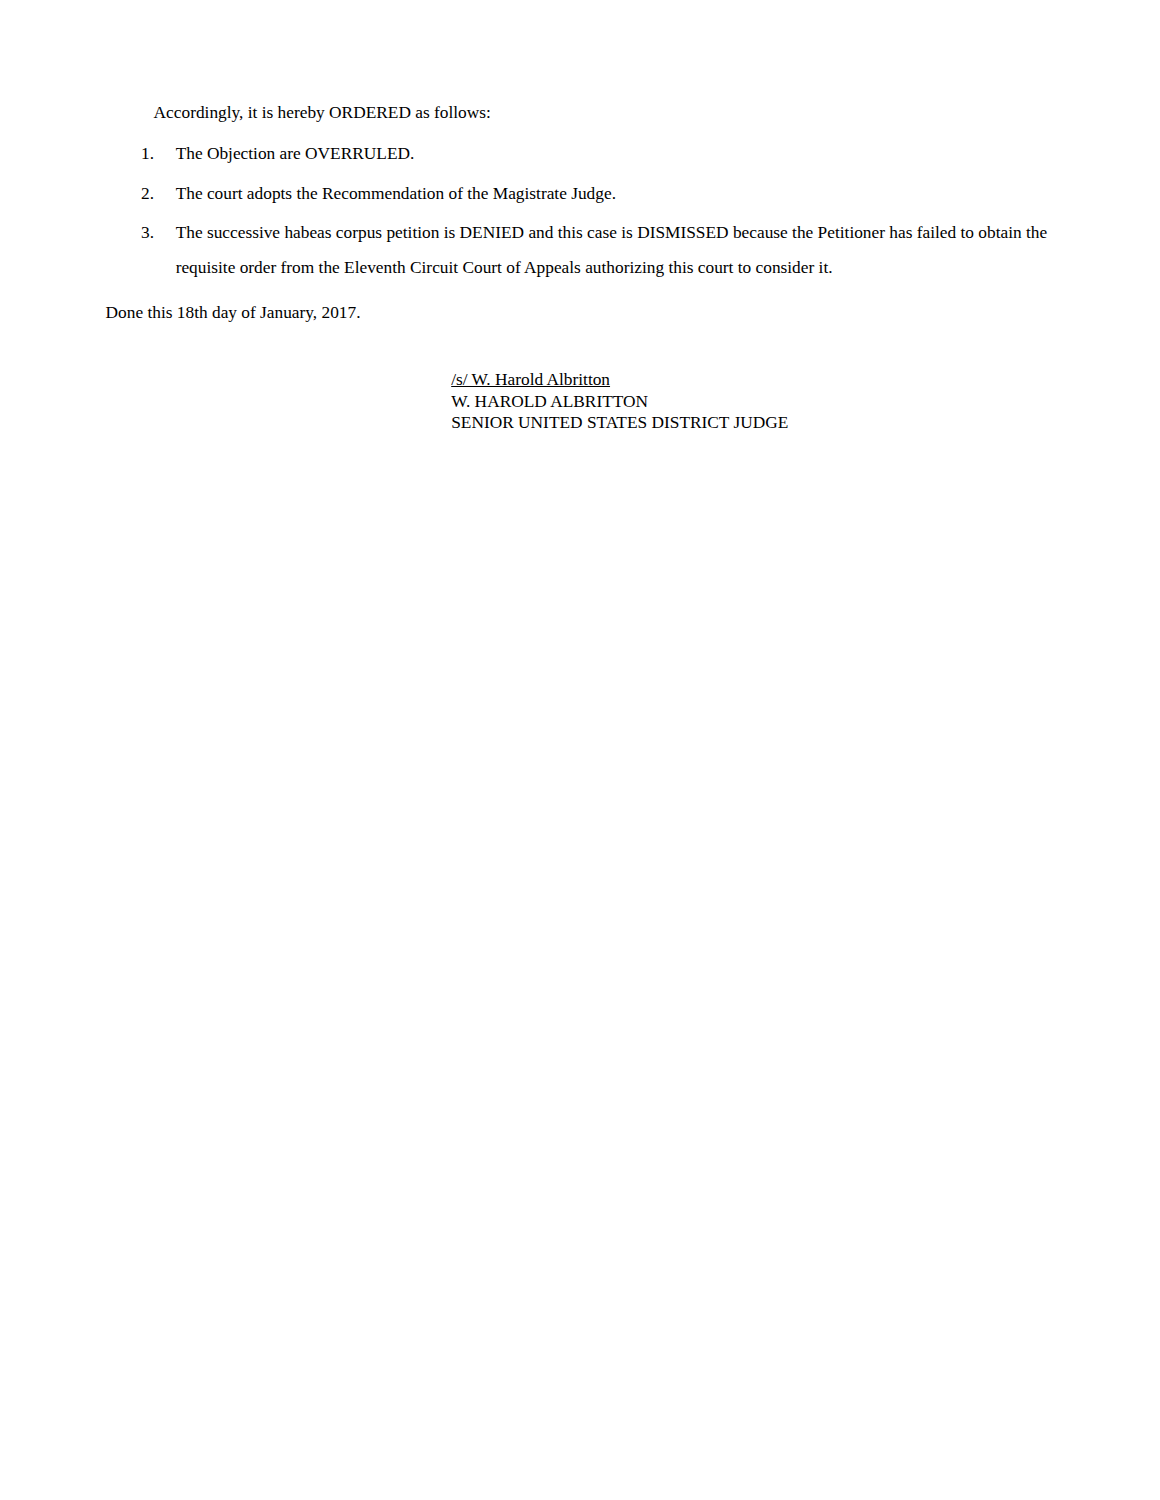Accordingly, it is hereby ORDERED as follows:
The Objection are OVERRULED.
The court adopts the Recommendation of the Magistrate Judge.
The successive habeas corpus petition is DENIED and this case is DISMISSED because the Petitioner has failed to obtain the requisite order from the Eleventh Circuit Court of Appeals authorizing this court to consider it.
Done this 18th day of January, 2017.
/s/ W. Harold Albritton W. HAROLD ALBRITTON SENIOR UNITED STATES DISTRICT JUDGE